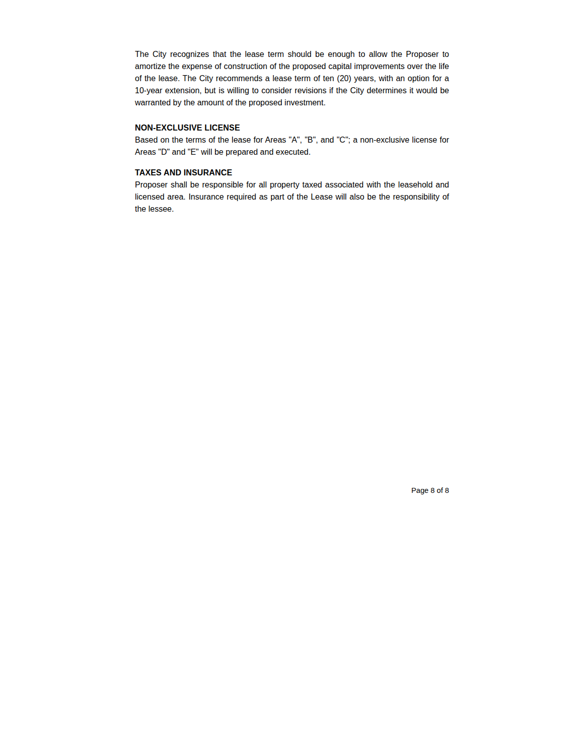The City recognizes that the lease term should be enough to allow the Proposer to amortize the expense of construction of the proposed capital improvements over the life of the lease. The City recommends a lease term of ten (20) years, with an option for a 10-year extension, but is willing to consider revisions if the City determines it would be warranted by the amount of the proposed investment.
Non-Exclusive License
Based on the terms of the lease for Areas "A", "B", and "C"; a non-exclusive license for Areas "D" and "E" will be prepared and executed.
Taxes and Insurance
Proposer shall be responsible for all property taxed associated with the leasehold and licensed area. Insurance required as part of the Lease will also be the responsibility of the lessee.
Page 8 of 8